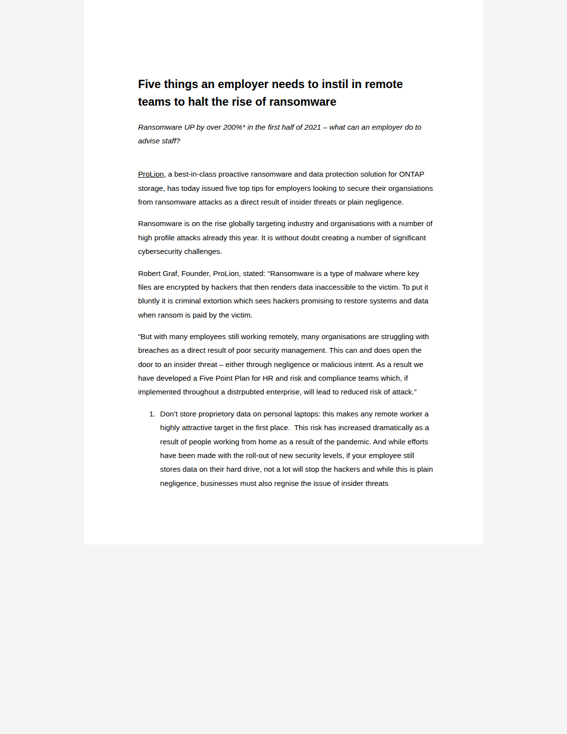Five things an employer needs to instil in remote teams to halt the rise of ransomware
Ransomware UP by over 200%* in the first half of 2021 – what can an employer do to advise staff?
ProLion, a best-in-class proactive ransomware and data protection solution for ONTAP storage, has today issued five top tips for employers looking to secure their organsiations from ransomware attacks as a direct result of insider threats or plain negligence.
Ransomware is on the rise globally targeting industry and organisations with a number of high profile attacks already this year. It is without doubt creating a number of significant cybersecurity challenges.
Robert Graf, Founder, ProLion, stated: “Ransomware is a type of malware where key files are encrypted by hackers that then renders data inaccessible to the victim. To put it bluntly it is criminal extortion which sees hackers promising to restore systems and data when ransom is paid by the victim.
“But with many employees still working remotely, many organisations are struggling with breaches as a direct result of poor security management. This can and does open the door to an insider threat – either through negligence or malicious intent. As a result we have developed a Five Point Plan for HR and risk and compliance teams which, if implemented throughout a distrpubted enterprise, will lead to reduced risk of attack.”
Don’t store proprietory data on personal laptops: this makes any remote worker a highly attractive target in the first place. This risk has increased dramatically as a result of people working from home as a result of the pandemic. And while efforts have been made with the roll-out of new security levels, if your employee still stores data on their hard drive, not a lot will stop the hackers and while this is plain negligence, businesses must also regnise the issue of insider threats